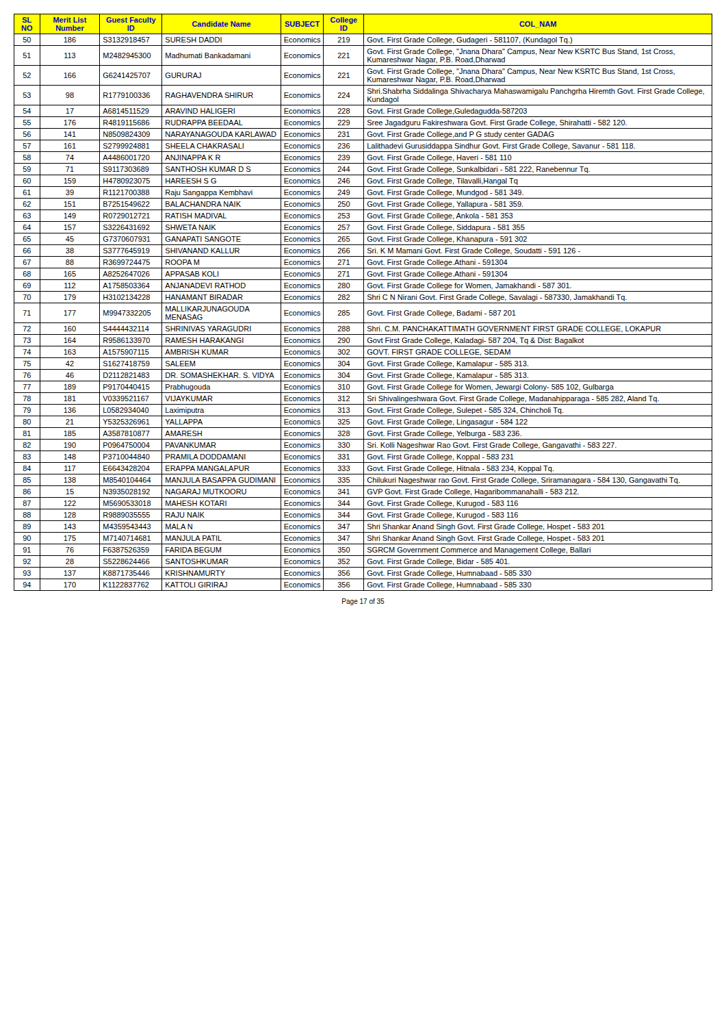| SL NO | Merit List Number | Guest Faculty ID | Candidate Name | SUBJECT | College ID | COL_NAM |
| --- | --- | --- | --- | --- | --- | --- |
| 50 | 186 | S3132918457 | SURESH DADDI | Economics | 219 | Govt. First Grade College, Gudageri - 581107, (Kundagol Tq.) |
| 51 | 113 | M2482945300 | Madhumati Bankadamani | Economics | 221 | Govt. First Grade College, "Jnana Dhara" Campus, Near New KSRTC Bus Stand, 1st Cross, Kumareshwar Nagar, P.B. Road,Dharwad |
| 52 | 166 | G6241425707 | GURURAJ | Economics | 221 | Govt. First Grade College, "Jnana Dhara" Campus, Near New KSRTC Bus Stand, 1st Cross, Kumareshwar Nagar, P.B. Road,Dharwad |
| 53 | 98 | R1779100336 | RAGHAVENDRA SHIRUR | Economics | 224 | Shri.Shabrha Siddalinga Shivacharya Mahaswamigalu Panchgrha Hiremth Govt. First Grade College, Kundagol |
| 54 | 17 | A6814511529 | ARAVIND HALIGERI | Economics | 228 | Govt. First Grade College,Guledagudda-587203 |
| 55 | 176 | R4819115686 | RUDRAPPA BEEDAAL | Economics | 229 | Sree Jagadguru Fakireshwara Govt. First Grade College, Shirahatti - 582 120. |
| 56 | 141 | N8509824309 | NARAYANAGOUDA KARLAWAD | Economics | 231 | Govt. First Grade College,and P G study center GADAG |
| 57 | 161 | S2799924881 | SHEELA CHAKRASALI | Economics | 236 | Lalithadevi Gurusiddappa Sindhur Govt. First Grade College, Savanur - 581 118. |
| 58 | 74 | A4486001720 | ANJINAPPA K R | Economics | 239 | Govt. First Grade College, Haveri - 581 110 |
| 59 | 71 | S9117303689 | SANTHOSH KUMAR D S | Economics | 244 | Govt. First Grade College, Sunkalbidari - 581 222, Ranebennur Tq. |
| 60 | 159 | H4780923075 | HAREESH S G | Economics | 246 | Govt. First Grade College, Tilavalli,Hangal Tq |
| 61 | 39 | R1121700388 | Raju Sangappa Kembhavi | Economics | 249 | Govt. First Grade College, Mundgod - 581 349. |
| 62 | 151 | B7251549622 | BALACHANDRA NAIK | Economics | 250 | Govt. First Grade College, Yallapura - 581 359. |
| 63 | 149 | R0729012721 | RATISH MADIVAL | Economics | 253 | Govt. First Grade College, Ankola - 581 353 |
| 64 | 157 | S3226431692 | SHWETA NAIK | Economics | 257 | Govt. First Grade College, Siddapura - 581 355 |
| 65 | 45 | G7370607931 | GANAPATI SANGOTE | Economics | 265 | Govt. First Grade College, Khanapura - 591 302 |
| 66 | 38 | S3777645919 | SHIVANAND KALLUR | Economics | 266 | Sri. K M Mamani Govt. First Grade College, Soudatti - 591 126 - |
| 67 | 88 | R3699724475 | ROOPA M | Economics | 271 | Govt. First Grade College.Athani - 591304 |
| 68 | 165 | A8252647026 | APPASAB KOLI | Economics | 271 | Govt. First Grade College.Athani - 591304 |
| 69 | 112 | A1758503364 | ANJANADEVI RATHOD | Economics | 280 | Govt. First Grade College for Women, Jamakhandi - 587 301. |
| 70 | 179 | H3102134228 | HANAMANT BIRADAR | Economics | 282 | Shri C N Nirani Govt. First Grade College, Savalagi - 587330, Jamakhandi Tq. |
| 71 | 177 | M9947332205 | MALLIKARJUNAGOUDA MENASAG | Economics | 285 | Govt. First Grade College, Badami - 587 201 |
| 72 | 160 | S4444432114 | SHRINIVAS YARAGUDRI | Economics | 288 | Shri. C.M. PANCHAKATTIMATH GOVERNMENT FIRST GRADE COLLEGE, LOKAPUR |
| 73 | 164 | R9586133970 | RAMESH HARAKANGI | Economics | 290 | Govt First Grade College, Kaladagi- 587 204, Tq & Dist: Bagalkot |
| 74 | 163 | A1575907115 | AMBRISH KUMAR | Economics | 302 | GOVT. FIRST GRADE COLLEGE, SEDAM |
| 75 | 42 | S1627418759 | SALEEM | Economics | 304 | Govt. First Grade College, Kamalapur - 585 313. |
| 76 | 46 | D2112821483 | DR. SOMASHEKHAR. S. VIDYA | Economics | 304 | Govt. First Grade College, Kamalapur - 585 313. |
| 77 | 189 | P9170440415 | Prabhugouda | Economics | 310 | Govt. First Grade College for Women, Jewargi Colony- 585 102, Gulbarga |
| 78 | 181 | V0339521167 | VIJAYKUMAR | Economics | 312 | Sri Shivalingeshwara Govt. First Grade College, Madanahipparaga - 585 282, Aland Tq. |
| 79 | 136 | L0582934040 | Laximiputra | Economics | 313 | Govt. First Grade College, Sulepet - 585 324, Chincholi Tq. |
| 80 | 21 | Y5325326961 | YALLAPPA | Economics | 325 | Govt. First Grade College, Lingasagur - 584 122 |
| 81 | 185 | A3587810877 | AMARESH | Economics | 328 | Govt. First Grade College, Yelburga - 583 236. |
| 82 | 190 | P0964750004 | PAVANKUMAR | Economics | 330 | Sri. Kolli Nageshwar Rao Govt. First Grade College, Gangavathi - 583 227. |
| 83 | 148 | P3710044840 | PRAMILA DODDAMANI | Economics | 331 | Govt. First Grade College, Koppal - 583 231 |
| 84 | 117 | E6643428204 | ERAPPA MANGALAPUR | Economics | 333 | Govt. First Grade College, Hitnala - 583 234, Koppal Tq. |
| 85 | 138 | M8540104464 | MANJULA BASAPPA GUDIMANI | Economics | 335 | Chilukuri Nageshwar rao Govt. First Grade College, Sriramanagara - 584 130, Gangavathi Tq. |
| 86 | 15 | N3935028192 | NAGARAJ MUTKOORU | Economics | 341 | GVP Govt. First Grade College, Hagaribommanahalli - 583 212. |
| 87 | 122 | M5690533018 | MAHESH KOTARI | Economics | 344 | Govt. First Grade College, Kurugod - 583 116 |
| 88 | 128 | R9889035555 | RAJU NAIK | Economics | 344 | Govt. First Grade College, Kurugod - 583 116 |
| 89 | 143 | M4359543443 | MALA N | Economics | 347 | Shri Shankar Anand Singh Govt. First Grade College, Hospet - 583 201 |
| 90 | 175 | M7140714681 | MANJULA PATIL | Economics | 347 | Shri Shankar Anand Singh Govt. First Grade College, Hospet - 583 201 |
| 91 | 76 | F6387526359 | FARIDA BEGUM | Economics | 350 | SGRCM Government Commerce and Management College, Ballari |
| 92 | 28 | S5228624466 | SANTOSHKUMAR | Economics | 352 | Govt. First Grade College, Bidar - 585 401. |
| 93 | 137 | K8871735446 | KRISHNAMURTY | Economics | 356 | Govt. First Grade College, Humnabaad - 585 330 |
| 94 | 170 | K1122837762 | KATTOLI GIRIRAJ | Economics | 356 | Govt. First Grade College, Humnabaad - 585 330 |
Page 17 of 35